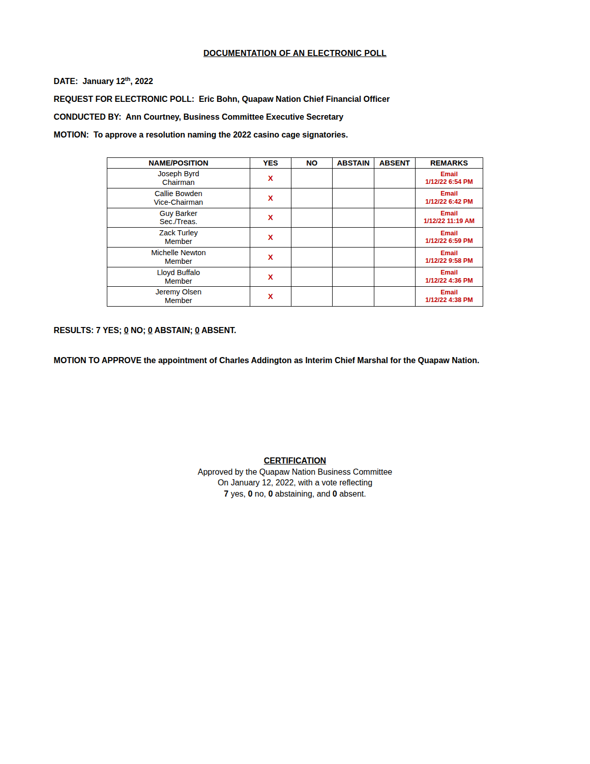DOCUMENTATION OF AN ELECTRONIC POLL
DATE: January 12th, 2022
REQUEST FOR ELECTRONIC POLL: Eric Bohn, Quapaw Nation Chief Financial Officer
CONDUCTED BY: Ann Courtney, Business Committee Executive Secretary
MOTION: To approve a resolution naming the 2022 casino cage signatories.
| NAME/POSITION | YES | NO | ABSTAIN | ABSENT | REMARKS |
| --- | --- | --- | --- | --- | --- |
| Joseph Byrd Chairman | X | | | | Email 1/12/22 6:54 PM |
| Callie Bowden Vice-Chairman | X | | | | Email 1/12/22 6:42 PM |
| Guy Barker Sec./Treas. | X | | | | Email 1/12/22 11:19 AM |
| Zack Turley Member | X | | | | Email 1/12/22 6:59 PM |
| Michelle Newton Member | X | | | | Email 1/12/22 9:58 PM |
| Lloyd Buffalo Member | X | | | | Email 1/12/22 4:36 PM |
| Jeremy Olsen Member | X | | | | Email 1/12/22 4:38 PM |
RESULTS: 7 YES; 0 NO; 0 ABSTAIN; 0 ABSENT.
MOTION TO APPROVE the appointment of Charles Addington as Interim Chief Marshal for the Quapaw Nation.
CERTIFICATION
Approved by the Quapaw Nation Business Committee
On January 12, 2022, with a vote reflecting
7 yes, 0 no, 0 abstaining, and 0 absent.